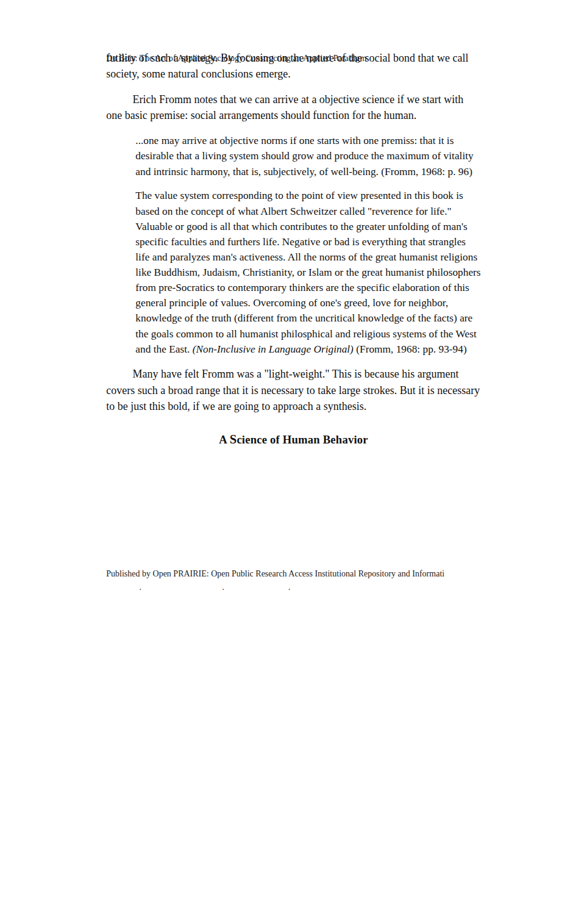futility of such a strategy. By focusing on the nature of the social bond that we call society, some natural conclusions emerge.
Du Bois: The Art of Applied Sociology Constructing an Applied Paradigm
Erich Fromm notes that we can arrive at a objective science if we start with one basic premise: social arrangements should function for the human.
...one may arrive at objective norms if one starts with one premiss: that it is desirable that a living system should grow and produce the maximum of vitality and intrinsic harmony, that is, subjectively, of well-being. (Fromm, 1968: p. 96)
The value system corresponding to the point of view presented in this book is based on the concept of what Albert Schweitzer called "reverence for life." Valuable or good is all that which contributes to the greater unfolding of man's specific faculties and furthers life. Negative or bad is everything that strangles life and paralyzes man's activeness. All the norms of the great humanist religions like Buddhism, Judaism, Christianity, or Islam or the great humanist philosophers from pre-Socratics to contemporary thinkers are the specific elaboration of this general principle of values. Overcoming of one's greed, love for neighbor, knowledge of the truth (different from the uncritical knowledge of the facts) are the goals common to all humanist philosphical and religious systems of the West and the East. (Non-Inclusive in Language Original) (Fromm, 1968: pp. 93-94)
Many have felt Fromm was a "light-weight." This is because his argument covers such a broad range that it is necessary to take large strokes. But it is necessary to be just this bold, if we are going to approach a synthesis.
A Science of Human Behavior
Published by Open PRAIRIE: Open Public Research Access Institutional Repository and Informati
. . .